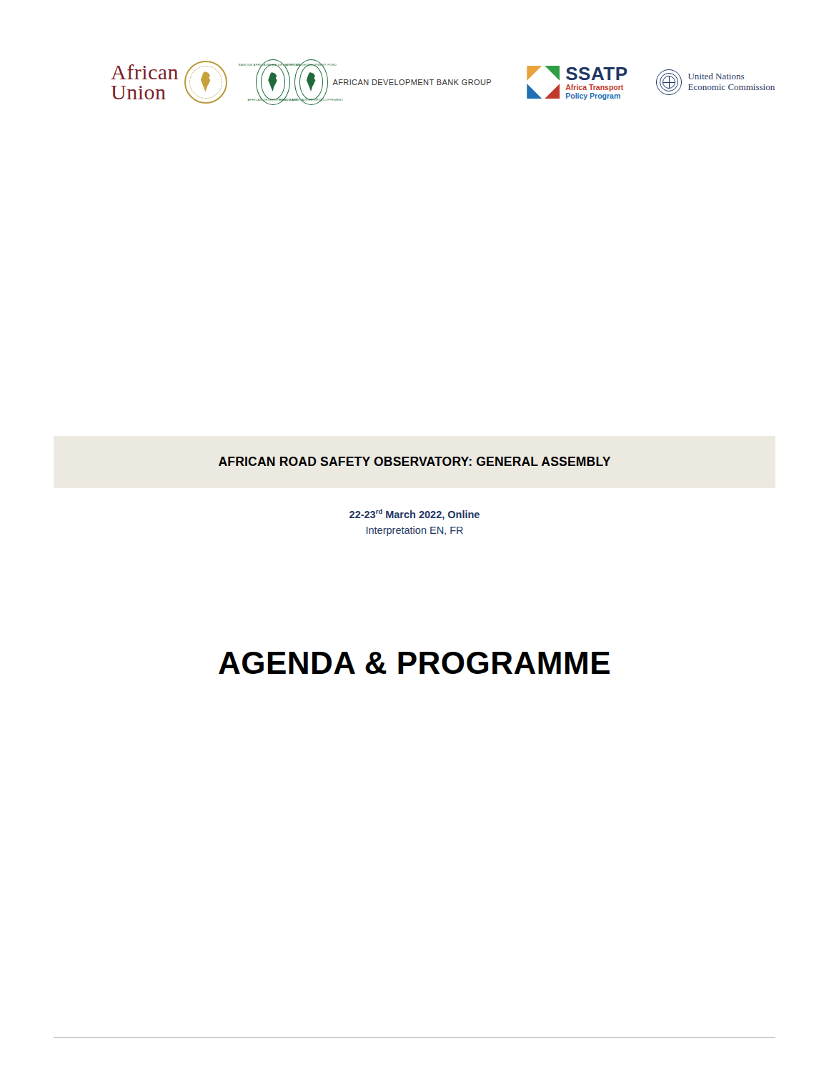African
Union
BANQUE AFRICAINE DE DÉVELOPPEMENT
AFRICAN DEVELOPMENT BANK
AFRICAN DEVELOPMENT FUND
FONDS AFRICAIN DE DÉVELOPPEMENT
AFRICAN DEVELOPMENT BANK GROUP
SSATP
Africa Transport
Policy Program
United Nations
Economic Commission
AFRICAN ROAD SAFETY OBSERVATORY: GENERAL ASSEMBLY
22-23rd March 2022, Online
Interpretation EN, FR
AGENDA & PROGRAMME